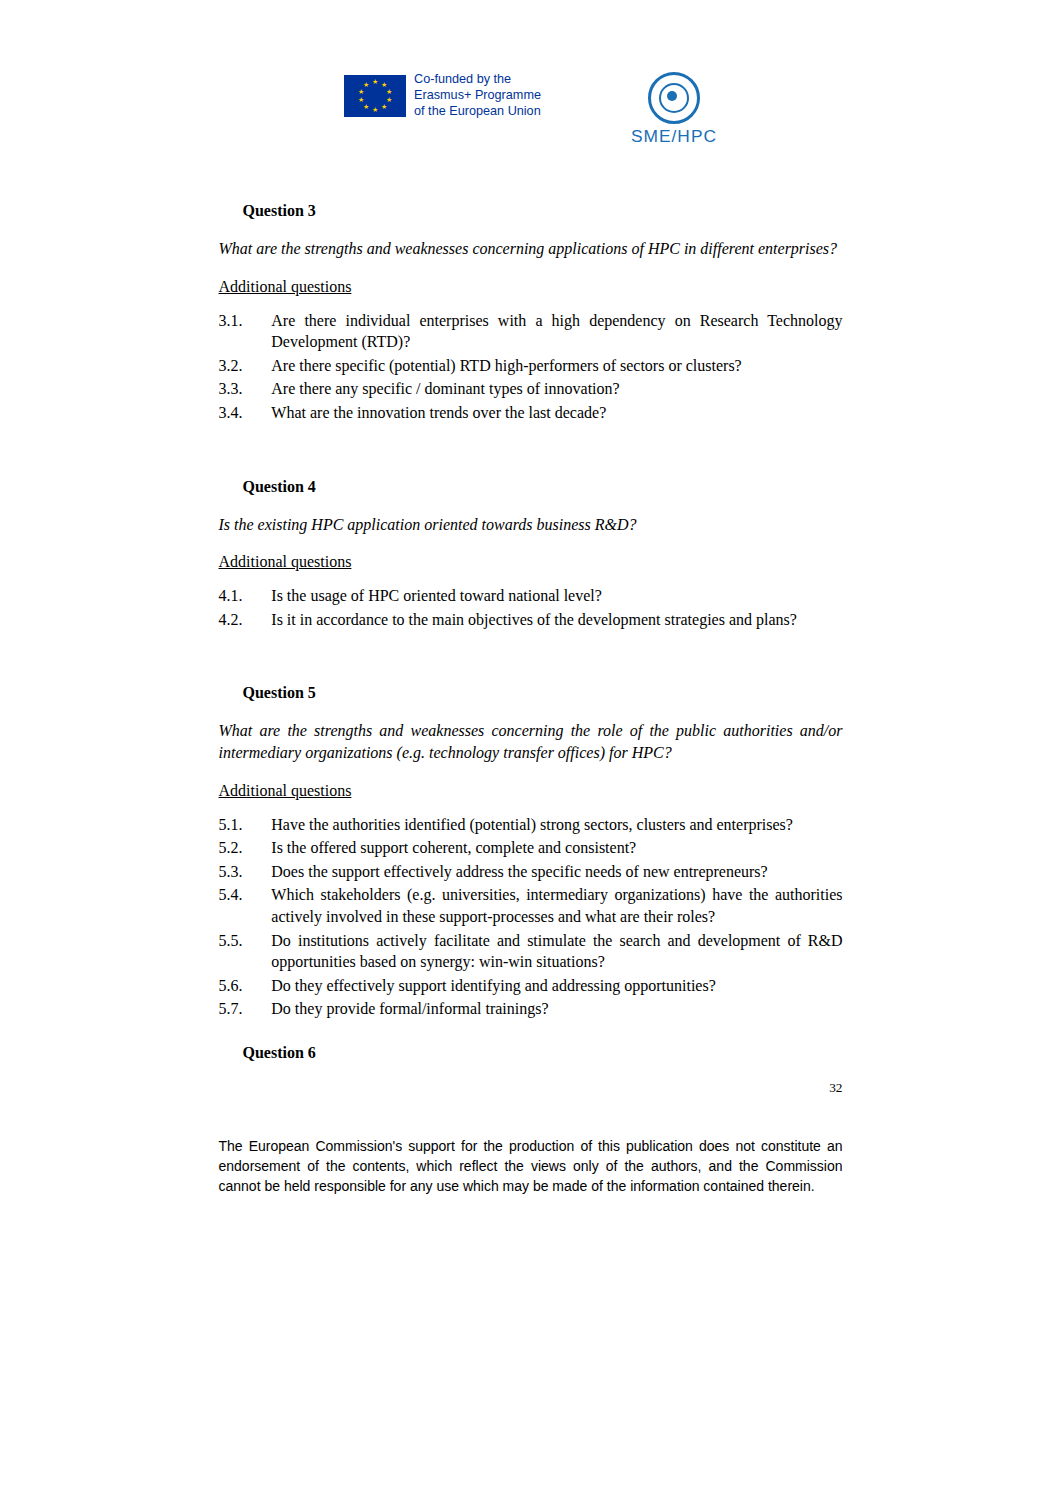★ ★ ★ ★ ★ ★ ★ ★ ★ ★
Co-funded by the
Erasmus+ Programme
of the European Union
SME/HPC
Question 3
What are the strengths and weaknesses concerning applications of HPC in different enterprises?
Additional questions
| 3.1. | Are there individual enterprises with a high dependency on Research Technology Development (RTD)? |
| 3.2. | Are there specific (potential) RTD high-performers of sectors or clusters? |
| 3.3. | Are there any specific / dominant types of innovation? |
| 3.4. | What are the innovation trends over the last decade? |
Question 4
Is the existing HPC application oriented towards business R&D?
Additional questions
| 4.1. | Is the usage of HPC oriented toward national level? |
| 4.2. | Is it in accordance to the main objectives of the development strategies and plans? |
Question 5
What are the strengths and weaknesses concerning the role of the public authorities and/or intermediary organizations (e.g. technology transfer offices) for HPC?
Additional questions
| 5.1. | Have the authorities identified (potential) strong sectors, clusters and enterprises? |
| 5.2. | Is the offered support coherent, complete and consistent? |
| 5.3. | Does the support effectively address the specific needs of new entrepreneurs? |
| 5.4. | Which stakeholders (e.g. universities, intermediary organizations) have the authorities actively involved in these support-processes and what are their roles? |
| 5.5. | Do institutions actively facilitate and stimulate the search and development of R&D opportunities based on synergy: win-win situations? |
| 5.6. | Do they effectively support identifying and addressing opportunities? |
| 5.7. | Do they provide formal/informal trainings? |
Question 6
32
The European Commission's support for the production of this publication does not constitute an endorsement of the contents, which reflect the views only of the authors, and the Commission cannot be held responsible for any use which may be made of the information contained therein.